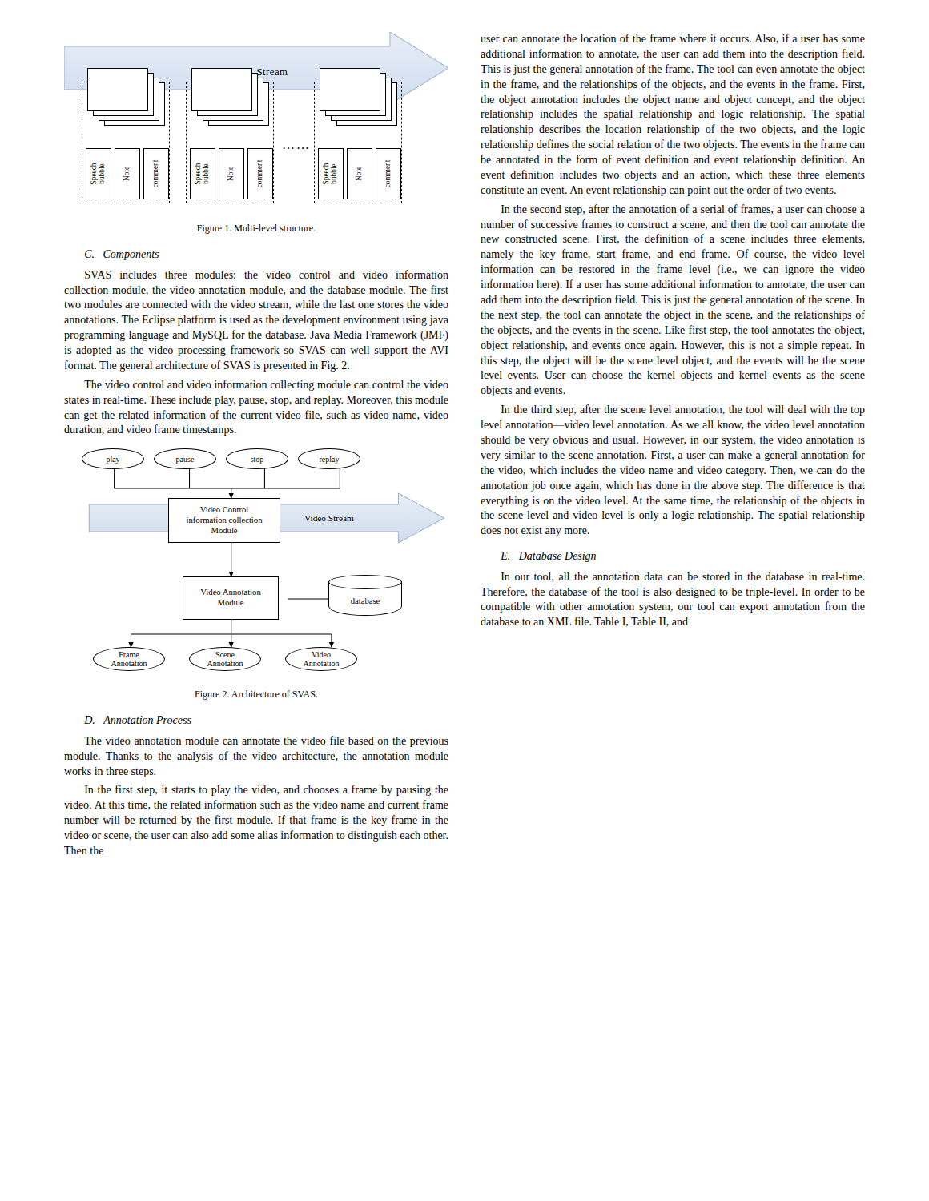Video Stream
Speech
bubble
Note
comment
Speech
bubble
Note
comment
……
Speech
bubble
Note
comment
Figure 1. Multi-level structure.
C. Components
SVAS includes three modules: the video control and video information collection module, the video annotation module, and the database module. The first two modules are connected with the video stream, while the last one stores the video annotations. The Eclipse platform is used as the development environment using java programming language and MySQL for the database. Java Media Framework (JMF) is adopted as the video processing framework so SVAS can well support the AVI format. The general architecture of SVAS is presented in Fig. 2.
The video control and video information collecting module can control the video states in real-time. These include play, pause, stop, and replay. Moreover, this module can get the related information of the current video file, such as video name, video duration, and video frame timestamps.
play
pause
stop
replay
Video Control
information collection
Module
Video Stream
Video Annotation
Module
database
Frame
Annotation
Scene
Annotation
Video
Annotation
Figure 2. Architecture of SVAS.
D. Annotation Process
The video annotation module can annotate the video file based on the previous module. Thanks to the analysis of the video architecture, the annotation module works in three steps.
In the first step, it starts to play the video, and chooses a frame by pausing the video. At this time, the related information such as the video name and current frame number will be returned by the first module. If that frame is the key frame in the video or scene, the user can also add some alias information to distinguish each other. Then the
user can annotate the location of the frame where it occurs. Also, if a user has some additional information to annotate, the user can add them into the description field. This is just the general annotation of the frame. The tool can even annotate the object in the frame, and the relationships of the objects, and the events in the frame. First, the object annotation includes the object name and object concept, and the object relationship includes the spatial relationship and logic relationship. The spatial relationship describes the location relationship of the two objects, and the logic relationship defines the social relation of the two objects. The events in the frame can be annotated in the form of event definition and event relationship definition. An event definition includes two objects and an action, which these three elements constitute an event. An event relationship can point out the order of two events.
In the second step, after the annotation of a serial of frames, a user can choose a number of successive frames to construct a scene, and then the tool can annotate the new constructed scene. First, the definition of a scene includes three elements, namely the key frame, start frame, and end frame. Of course, the video level information can be restored in the frame level (i.e., we can ignore the video information here). If a user has some additional information to annotate, the user can add them into the description field. This is just the general annotation of the scene. In the next step, the tool can annotate the object in the scene, and the relationships of the objects, and the events in the scene. Like first step, the tool annotates the object, object relationship, and events once again. However, this is not a simple repeat. In this step, the object will be the scene level object, and the events will be the scene level events. User can choose the kernel objects and kernel events as the scene objects and events.
In the third step, after the scene level annotation, the tool will deal with the top level annotation—video level annotation. As we all know, the video level annotation should be very obvious and usual. However, in our system, the video annotation is very similar to the scene annotation. First, a user can make a general annotation for the video, which includes the video name and video category. Then, we can do the annotation job once again, which has done in the above step. The difference is that everything is on the video level. At the same time, the relationship of the objects in the scene level and video level is only a logic relationship. The spatial relationship does not exist any more.
E. Database Design
In our tool, all the annotation data can be stored in the database in real-time. Therefore, the database of the tool is also designed to be triple-level. In order to be compatible with other annotation system, our tool can export annotation from the database to an XML file. Table I, Table II, and